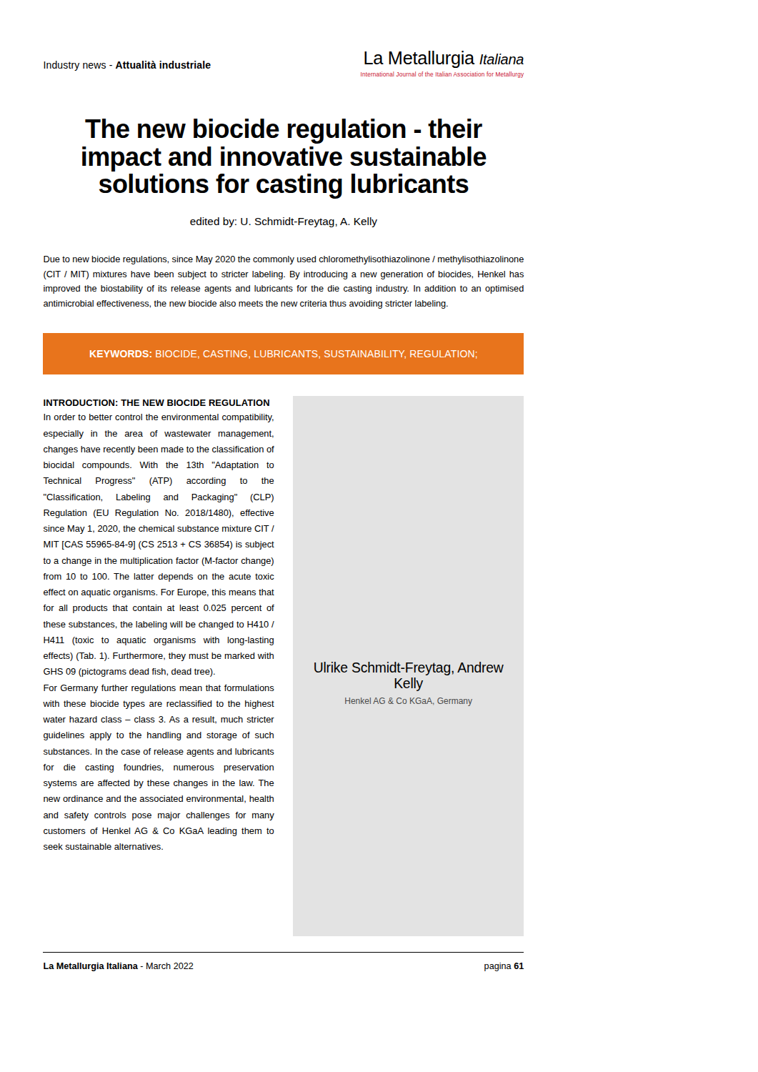Industry news - Attualità industriale
La Metallurgia Italiana
International Journal of the Italian Association for Metallurgy
The new biocide regulation - their impact and innovative sustainable solutions for casting lubricants
edited by: U. Schmidt-Freytag, A. Kelly
Due to new biocide regulations, since May 2020 the commonly used chloromethylisothiazolinone / methylisothiazolinone (CIT / MIT) mixtures have been subject to stricter labeling. By introducing a new generation of biocides, Henkel has improved the biostability of its release agents and lubricants for the die casting industry. In addition to an optimised antimicrobial effectiveness, the new biocide also meets the new criteria thus avoiding stricter labeling.
KEYWORDS: BIOCIDE, CASTING, LUBRICANTS, SUSTAINABILITY, REGULATION;
INTRODUCTION: THE NEW BIOCIDE REGULATION
In order to better control the environmental compatibility, especially in the area of wastewater management, changes have recently been made to the classification of biocidal compounds. With the 13th "Adaptation to Technical Progress" (ATP) according to the "Classification, Labeling and Packaging" (CLP) Regulation (EU Regulation No. 2018/1480), effective since May 1, 2020, the chemical substance mixture CIT / MIT [CAS 55965-84-9] (CS 2513 + CS 36854) is subject to a change in the multiplication factor (M-factor change) from 10 to 100. The latter depends on the acute toxic effect on aquatic organisms. For Europe, this means that for all products that contain at least 0.025 percent of these substances, the labeling will be changed to H410 / H411 (toxic to aquatic organisms with long-lasting effects) (Tab. 1). Furthermore, they must be marked with GHS 09 (pictograms dead fish, dead tree).
For Germany further regulations mean that formulations with these biocide types are reclassified to the highest water hazard class – class 3. As a result, much stricter guidelines apply to the handling and storage of such substances. In the case of release agents and lubricants for die casting foundries, numerous preservation systems are affected by these changes in the law. The new ordinance and the associated environmental, health and safety controls pose major challenges for many customers of Henkel AG & Co KGaA leading them to seek sustainable alternatives.
Ulrike Schmidt-Freytag, Andrew Kelly
Henkel AG & Co KGaA, Germany
La Metallurgia Italiana - March 2022
pagina 61